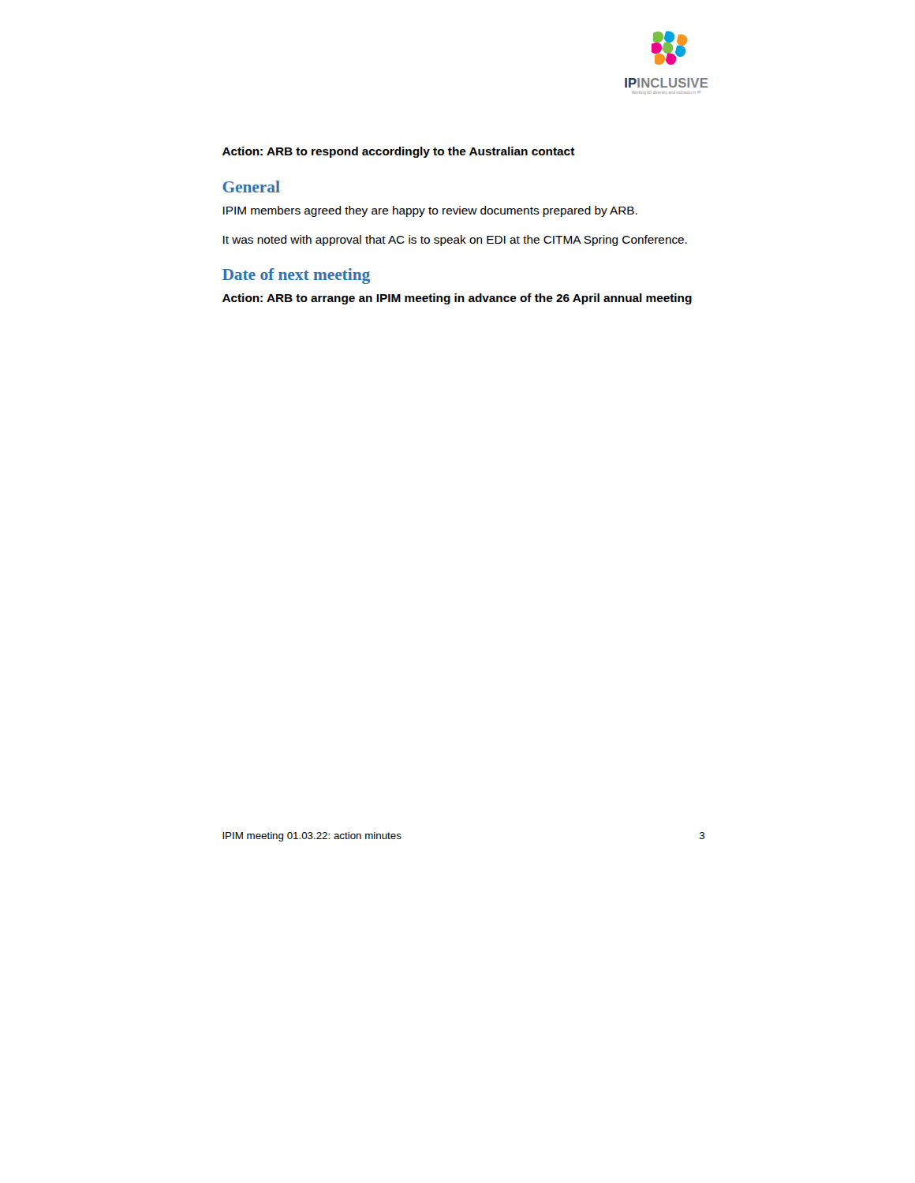IP INCLUSIVE
Working for diversity and inclusion in IP
Action: ARB to respond accordingly to the Australian contact
General
IPIM members agreed they are happy to review documents prepared by ARB.
It was noted with approval that AC is to speak on EDI at the CITMA Spring Conference.
Date of next meeting
Action: ARB to arrange an IPIM meeting in advance of the 26 April annual meeting
IPIM meeting 01.03.22: action minutes 3